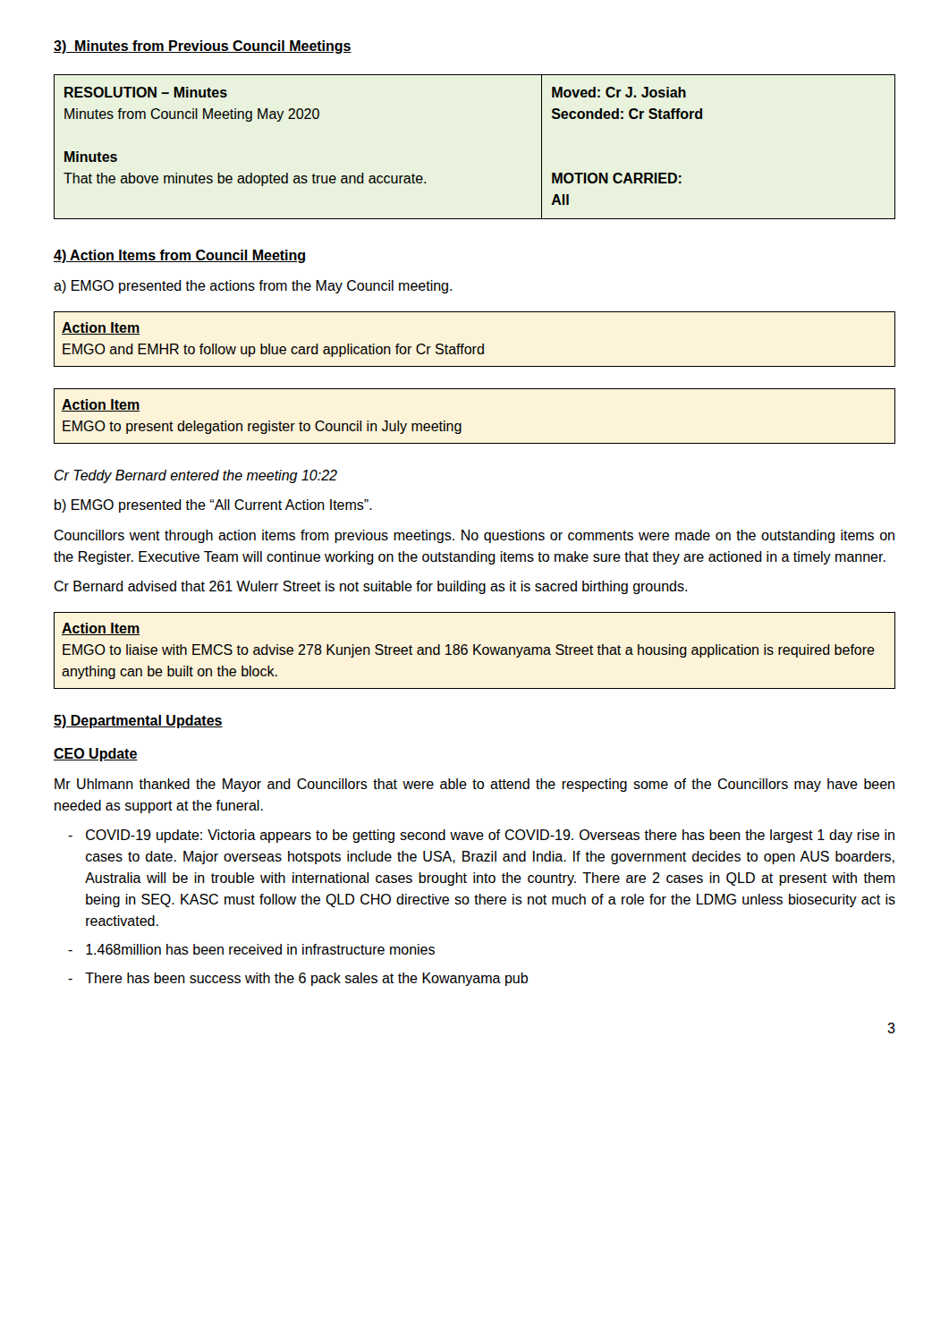3) Minutes from Previous Council Meetings
| RESOLUTION – Minutes Minutes from Council Meeting May 2020 Minutes That the above minutes be adopted as true and accurate. | Moved: Cr J. Josiah Seconded: Cr Stafford MOTION CARRIED: All |
4) Action Items from Council Meeting
a) EMGO presented the actions from the May Council meeting.
| Action Item EMGO and EMHR to follow up blue card application for Cr Stafford |
| Action Item EMGO to present delegation register to Council in July meeting |
Cr Teddy Bernard entered the meeting 10:22
b) EMGO presented the “All Current Action Items”.
Councillors went through action items from previous meetings. No questions or comments were made on the outstanding items on the Register. Executive Team will continue working on the outstanding items to make sure that they are actioned in a timely manner.
Cr Bernard advised that 261 Wulerr Street is not suitable for building as it is sacred birthing grounds.
| Action Item EMGO to liaise with EMCS to advise 278 Kunjen Street and 186 Kowanyama Street that a housing application is required before anything can be built on the block. |
5) Departmental Updates
CEO Update
Mr Uhlmann thanked the Mayor and Councillors that were able to attend the respecting some of the Councillors may have been needed as support at the funeral.
COVID-19 update: Victoria appears to be getting second wave of COVID-19. Overseas there has been the largest 1 day rise in cases to date. Major overseas hotspots include the USA, Brazil and India. If the government decides to open AUS boarders, Australia will be in trouble with international cases brought into the country. There are 2 cases in QLD at present with them being in SEQ. KASC must follow the QLD CHO directive so there is not much of a role for the LDMG unless biosecurity act is reactivated.
1.468million has been received in infrastructure monies
There has been success with the 6 pack sales at the Kowanyama pub
3